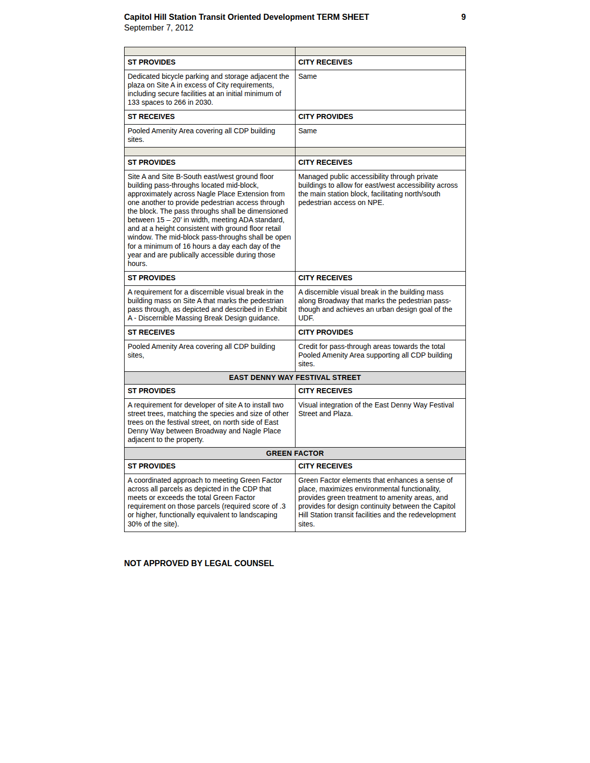9
Capitol Hill Station Transit Oriented Development TERM SHEET
September 7, 2012
| ST PROVIDES | CITY RECEIVES |
| Dedicated bicycle parking and storage adjacent the plaza on Site A in excess of City requirements, including secure facilities at an initial minimum of 133 spaces to 266 in 2030. | Same |
| ST RECEIVES | CITY PROVIDES |
| Pooled Amenity Area covering all CDP building sites. | Same |
| ST PROVIDES | CITY RECEIVES |
| Site A and Site B-South east/west ground floor building pass-throughs located mid-block, approximately across Nagle Place Extension from one another to provide pedestrian access through the block. The pass throughs shall be dimensioned between 15 – 20’ in width, meeting ADA standard, and at a height consistent with ground floor retail window. The mid-block pass-throughs shall be open for a minimum of 16 hours a day each day of the year and are publically accessible during those hours. | Managed public accessibility through private buildings to allow for east/west accessibility across the main station block, facilitating north/south pedestrian access on NPE. |
| ST PROVIDES | CITY RECEIVES |
| A requirement for a discernible visual break in the building mass on Site A that marks the pedestrian pass through, as depicted and described in Exhibit A - Discernible Massing Break Design guidance. | A discernible visual break in the building mass along Broadway that marks the pedestrian pass-though and achieves an urban design goal of the UDF. |
| ST RECEIVES | CITY PROVIDES |
| Pooled Amenity Area covering all CDP building sites, | Credit for pass-through areas towards the total Pooled Amenity Area supporting all CDP building sites. |
| EAST DENNY WAY FESTIVAL STREET |
| ST PROVIDES | CITY RECEIVES |
| A requirement for developer of site A to install two street trees, matching the species and size of other trees on the festival street, on north side of East Denny Way between Broadway and Nagle Place adjacent to the property. | Visual integration of the East Denny Way Festival Street and Plaza. |
| GREEN FACTOR |
| ST PROVIDES | CITY RECEIVES |
| A coordinated approach to meeting Green Factor across all parcels as depicted in the CDP that meets or exceeds the total Green Factor requirement on those parcels (required score of .3 or higher, functionally equivalent to landscaping 30% of the site). | Green Factor elements that enhances a sense of place, maximizes environmental functionality, provides green treatment to amenity areas, and provides for design continuity between the Capitol Hill Station transit facilities and the redevelopment sites. |
NOT APPROVED BY LEGAL COUNSEL